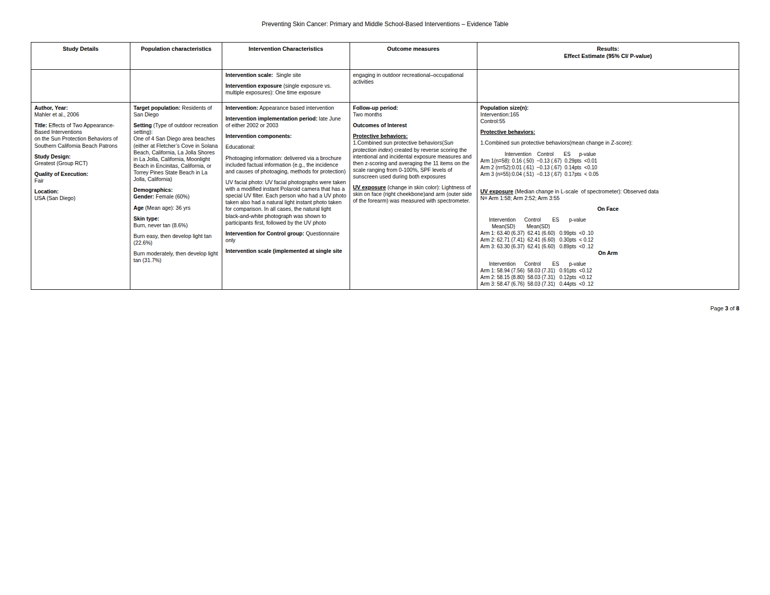Preventing Skin Cancer: Primary and Middle School-Based Interventions – Evidence Table
| Study Details | Population characteristics | Intervention Characteristics | Outcome measures | Results: Effect Estimate (95% CI/ P-value) |
| --- | --- | --- | --- | --- |
| | | Intervention scale: Single site Intervention exposure (single exposure vs. multiple exposures): One time exposure | engaging in outdoor recreational–occupational activities | |
| Author, Year: Mahler et al., 2006 Title: Effects of Two Appearance-Based Interventions on the Sun Protection Behaviors of Southern California Beach Patrons Study Design: Greatest (Group RCT) Quality of Execution: Fair Location: USA (San Diego) | Target population: Residents of San Diego Setting (Type of outdoor recreation setting): One of 4 San Diego area beaches (either at Fletcher’s Cove in Solana Beach, California, La Jolla Shores in La Jolla, California, Moonlight Beach in Encinitas, California, or Torrey Pines State Beach in La Jolla, California) Demographics: Gender: Female (60%) Age (Mean age): 36 yrs Skin type: Burn, never tan (8.6%) Burn easy, then develop light tan (22.6%) Burn moderately, then develop light tan (31.7%) | Intervention: Appearance based intervention Intervention implementation period: late June of either 2002 or 2003 Intervention components: Educational: Photoaging information: delivered via a brochure included factual information (e.g., the incidence and causes of photoaging, methods for protection) UV facial photo: UV facial photographs were taken with a modified instant Polaroid camera that has a special UV filter. Each person who had a UV photo taken also had a natural light instant photo taken for comparison. In all cases, the natural light black-and-white photograph was shown to participants first, followed by the UV photo Intervention for Control group: Questionnaire only Intervention scale (implemented at single site | Follow-up period: Two months Outcomes of Interest Protective behaviors: 1.Combined sun protective behaviors( Sun protection index ) created by reverse scoring the intentional and incidental exposure measures and then z-scoring and averaging the 11 items on the scale ranging from 0-100%, SPF levels of sunscreen used during both exposures UV exposure (change in skin color): Lightness of skin on face (right cheekbone)and arm (outer side of the forearm) was measured with spectrometer. | Population size(n): Intervention:165 Control:55 Protective behaviors: 1.Combined sun protective behaviors(mean change in Z-score): Intervention Control ES p-value Arm 1(n=58): 0.16 (.50) −0.13 (.67) 0.29pts <0.01 Arm 2 (n=52):0.01 (.61) −0.13 (.67) 0.14pts <0.10 Arm 3 (n=55):0.04 (.51) −0.13 (.67) 0.17pts < 0.05 UV exposure (Median change in L-scale of spectrometer): Observed data N= Arm 1:58; Arm 2:52; Arm 3:55 On Face Intervention Control ES p-value Mean(SD) Mean(SD) Arm 1: 63.40 (6.37) 62.41 (6.60) 0.99pts <0 .10 Arm 2: 62.71 (7.41) 62.41 (6.60) 0.30pts < 0.12 Arm 3: 63.30 (6.37) 62.41 (6.60) 0.89pts <0 .12 On Arm Intervention Control ES p-value Arm 1: 58.94 (7.56) 58.03 (7.31) 0.91pts <0.12 Arm 2: 58.15 (8.80) 58.03 (7.31) 0.12pts <0.12 Arm 3: 58.47 (6.76) 58.03 (7.31) 0.44pts <0 .12 |
Page 3 of 8